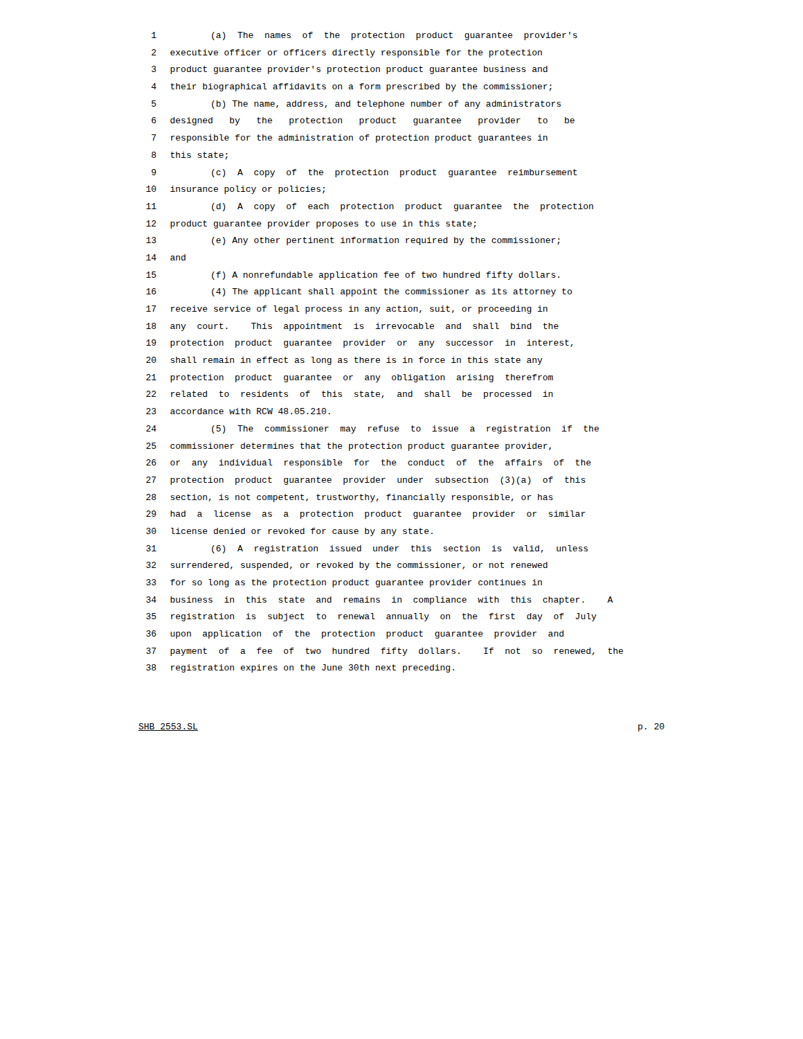(a) The names of the protection product guarantee provider's
executive officer or officers directly responsible for the protection
product guarantee provider's protection product guarantee business and
their biographical affidavits on a form prescribed by the commissioner;
(b) The name, address, and telephone number of any administrators
designed by the protection product guarantee provider to be
responsible for the administration of protection product guarantees in
this state;
(c) A copy of the protection product guarantee reimbursement
insurance policy or policies;
(d) A copy of each protection product guarantee the protection
product guarantee provider proposes to use in this state;
(e) Any other pertinent information required by the commissioner;
and
(f) A nonrefundable application fee of two hundred fifty dollars.
(4) The applicant shall appoint the commissioner as its attorney to
receive service of legal process in any action, suit, or proceeding in
any court. This appointment is irrevocable and shall bind the
protection product guarantee provider or any successor in interest,
shall remain in effect as long as there is in force in this state any
protection product guarantee or any obligation arising therefrom
related to residents of this state, and shall be processed in
accordance with RCW 48.05.210.
(5) The commissioner may refuse to issue a registration if the
commissioner determines that the protection product guarantee provider,
or any individual responsible for the conduct of the affairs of the
protection product guarantee provider under subsection (3)(a) of this
section, is not competent, trustworthy, financially responsible, or has
had a license as a protection product guarantee provider or similar
license denied or revoked for cause by any state.
(6) A registration issued under this section is valid, unless
surrendered, suspended, or revoked by the commissioner, or not renewed
for so long as the protection product guarantee provider continues in
business in this state and remains in compliance with this chapter. A
registration is subject to renewal annually on the first day of July
upon application of the protection product guarantee provider and
payment of a fee of two hundred fifty dollars. If not so renewed, the
registration expires on the June 30th next preceding.
SHB 2553.SL p. 20